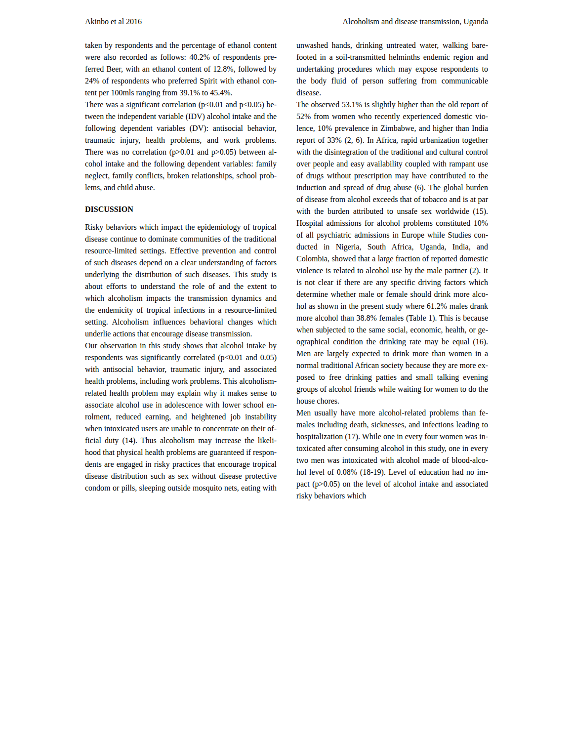Akinbo et al 2016
Alcoholism and disease transmission, Uganda
taken by respondents and the percentage of ethanol content were also recorded as follows: 40.2% of respondents preferred Beer, with an ethanol content of 12.8%, followed by 24% of respondents who preferred Spirit with ethanol content per 100mls ranging from 39.1% to 45.4%.
There was a significant correlation (p<0.01 and p<0.05) between the independent variable (IDV) alcohol intake and the following dependent variables (DV): antisocial behavior, traumatic injury, health problems, and work problems. There was no correlation (p>0.01 and p>0.05) between alcohol intake and the following dependent variables: family neglect, family conflicts, broken relationships, school problems, and child abuse.
DISCUSSION
Risky behaviors which impact the epidemiology of tropical disease continue to dominate communities of the traditional resource-limited settings. Effective prevention and control of such diseases depend on a clear understanding of factors underlying the distribution of such diseases. This study is about efforts to understand the role of and the extent to which alcoholism impacts the transmission dynamics and the endemicity of tropical infections in a resource-limited setting. Alcoholism influences behavioral changes which underlie actions that encourage disease transmission.
Our observation in this study shows that alcohol intake by respondents was significantly correlated (p<0.01 and 0.05) with antisocial behavior, traumatic injury, and associated health problems, including work problems. This alcoholism-related health problem may explain why it makes sense to associate alcohol use in adolescence with lower school enrolment, reduced earning, and heightened job instability when intoxicated users are unable to concentrate on their official duty (14). Thus alcoholism may increase the likelihood that physical health problems are guaranteed if respondents are engaged in risky practices that encourage tropical disease distribution such as sex without disease protective condom or pills, sleeping outside mosquito nets, eating with unwashed hands, drinking untreated water, walking barefooted in a soil-transmitted helminths endemic region and undertaking procedures which may expose respondents to the body fluid of person suffering from communicable disease.
The observed 53.1% is slightly higher than the old report of 52% from women who recently experienced domestic violence, 10% prevalence in Zimbabwe, and higher than India report of 33% (2, 6). In Africa, rapid urbanization together with the disintegration of the traditional and cultural control over people and easy availability coupled with rampant use of drugs without prescription may have contributed to the induction and spread of drug abuse (6). The global burden of disease from alcohol exceeds that of tobacco and is at par with the burden attributed to unsafe sex worldwide (15). Hospital admissions for alcohol problems constituted 10% of all psychiatric admissions in Europe while Studies conducted in Nigeria, South Africa, Uganda, India, and Colombia, showed that a large fraction of reported domestic violence is related to alcohol use by the male partner (2). It is not clear if there are any specific driving factors which determine whether male or female should drink more alcohol as shown in the present study where 61.2% males drank more alcohol than 38.8% females (Table 1). This is because when subjected to the same social, economic, health, or geographical condition the drinking rate may be equal (16). Men are largely expected to drink more than women in a normal traditional African society because they are more exposed to free drinking patties and small talking evening groups of alcohol friends while waiting for women to do the house chores.
Men usually have more alcohol-related problems than females including death, sicknesses, and infections leading to hospitalization (17). While one in every four women was intoxicated after consuming alcohol in this study, one in every two men was intoxicated with alcohol made of blood-alcohol level of 0.08% (18-19). Level of education had no impact (p>0.05) on the level of alcohol intake and associated risky behaviors which